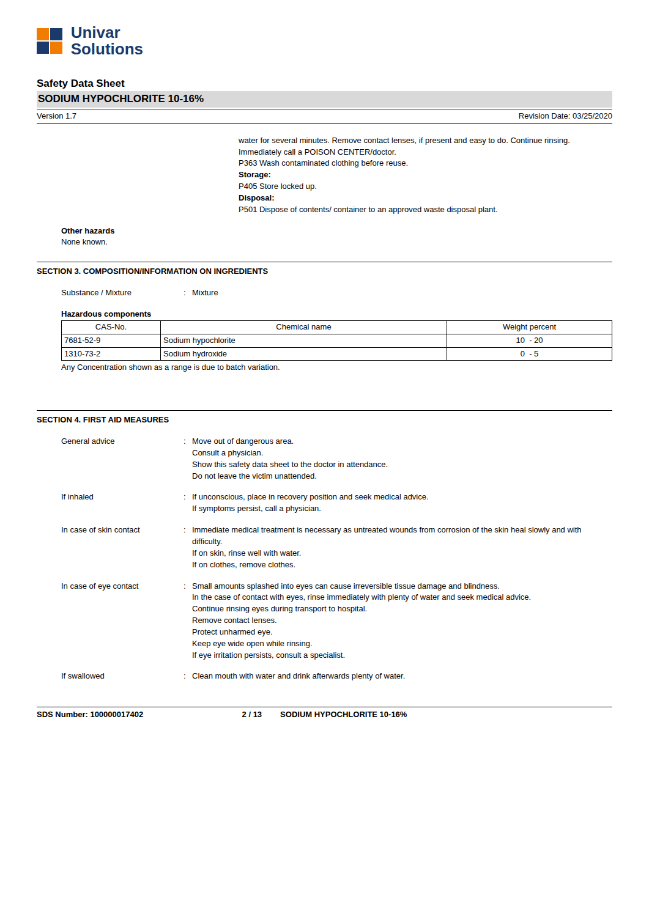Univar
Solutions
Safety Data Sheet
SODIUM HYPOCHLORITE 10-16%
Version 1.7 Revision Date: 03/25/2020
water for several minutes. Remove contact lenses, if present and easy to do. Continue rinsing. Immediately call a POISON CENTER/doctor.
P363 Wash contaminated clothing before reuse.
Storage:
P405 Store locked up.
Disposal:
P501 Dispose of contents/ container to an approved waste disposal plant.
Other hazards
None known.
SECTION 3. COMPOSITION/INFORMATION ON INGREDIENTS
Substance / Mixture
:
Mixture
Hazardous components
| CAS-No. | Chemical name | Weight percent |
| --- | --- | --- |
| 7681-52-9 | Sodium hypochlorite | 10 - 20 |
| 1310-73-2 | Sodium hydroxide | 0 - 5 |
Any Concentration shown as a range is due to batch variation.
SECTION 4. FIRST AID MEASURES
General advice
:
Move out of dangerous area.
Consult a physician.
Show this safety data sheet to the doctor in attendance.
Do not leave the victim unattended.
If inhaled
:
If unconscious, place in recovery position and seek medical advice.
If symptoms persist, call a physician.
In case of skin contact
:
Immediate medical treatment is necessary as untreated wounds from corrosion of the skin heal slowly and with difficulty.
If on skin, rinse well with water.
If on clothes, remove clothes.
In case of eye contact
:
Small amounts splashed into eyes can cause irreversible tissue damage and blindness.
In the case of contact with eyes, rinse immediately with plenty of water and seek medical advice.
Continue rinsing eyes during transport to hospital.
Remove contact lenses.
Protect unharmed eye.
Keep eye wide open while rinsing.
If eye irritation persists, consult a specialist.
If swallowed
:
Clean mouth with water and drink afterwards plenty of water.
SDS Number: 100000017402
2 / 13 SODIUM HYPOCHLORITE 10-16%